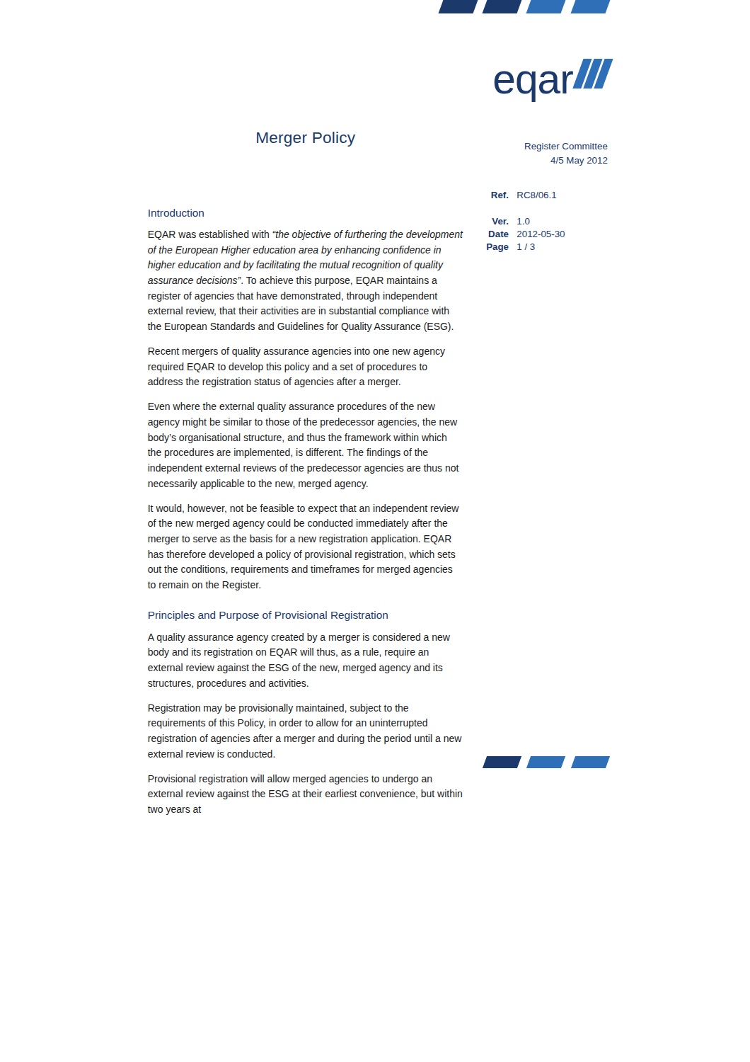eqar
Register Committee
4/5 May 2012
| Ref. | RC8/06.1 |
| Ver. | 1.0 |
| Date | 2012-05-30 |
| Page | 1 / 3 |
Merger Policy
Introduction
EQAR was established with “the objective of furthering the development of the European Higher education area by enhancing confidence in higher education and by facilitating the mutual recognition of quality assurance decisions”. To achieve this purpose, EQAR maintains a register of agencies that have demonstrated, through independent external review, that their activities are in substantial compliance with the European Standards and Guidelines for Quality Assurance (ESG).
Recent mergers of quality assurance agencies into one new agency required EQAR to develop this policy and a set of procedures to address the registration status of agencies after a merger.
Even where the external quality assurance procedures of the new agency might be similar to those of the predecessor agencies, the new body’s organisational structure, and thus the framework within which the procedures are implemented, is different. The findings of the independent external reviews of the predecessor agencies are thus not necessarily applicable to the new, merged agency.
It would, however, not be feasible to expect that an independent review of the new merged agency could be conducted immediately after the merger to serve as the basis for a new registration application. EQAR has therefore developed a policy of provisional registration, which sets out the conditions, requirements and timeframes for merged agencies to remain on the Register.
Principles and Purpose of Provisional Registration
A quality assurance agency created by a merger is considered a new body and its registration on EQAR will thus, as a rule, require an external review against the ESG of the new, merged agency and its structures, procedures and activities.
Registration may be provisionally maintained, subject to the requirements of this Policy, in order to allow for an uninterrupted registration of agencies after a merger and during the period until a new external review is conducted.
Provisional registration will allow merged agencies to undergo an external review against the ESG at their earliest convenience, but within two years at